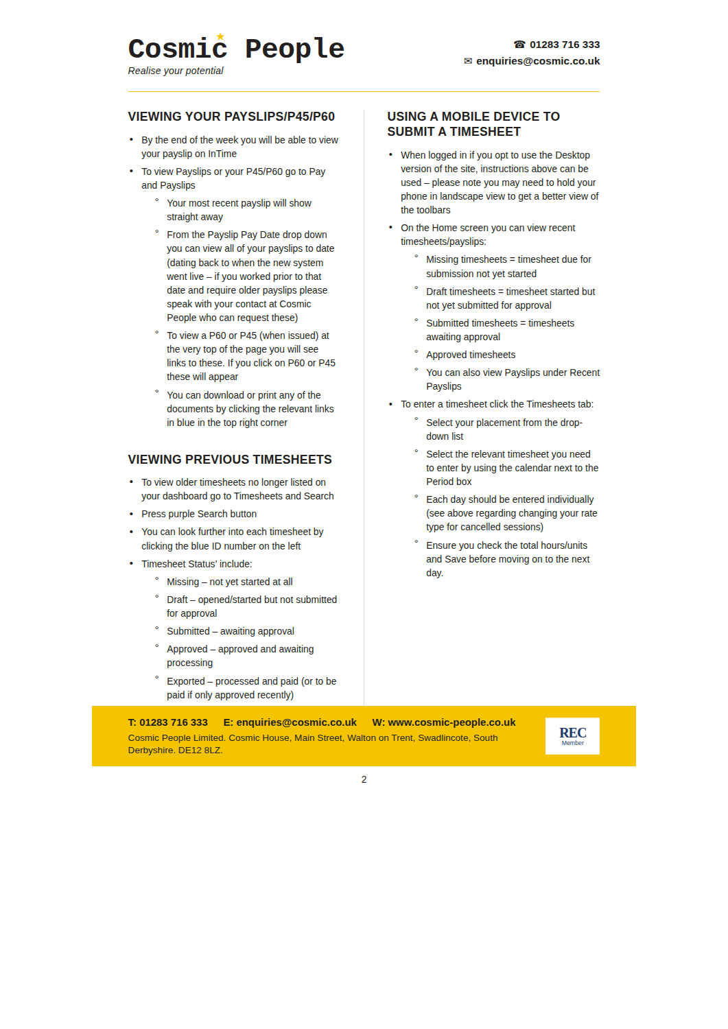Cosmic People★
Realise your potential
☎01283 716 333
✉enquiries@cosmic.co.uk
Viewing your payslips/P45/P60
By the end of the week you will be able to view your payslip on InTime
To view Payslips or your P45/P60 go to Pay and Payslips
Your most recent payslip will show straight away
From the Payslip Pay Date drop down you can view all of your payslips to date (dating back to when the new system went live – if you worked prior to that date and require older payslips please speak with your contact at Cosmic People who can request these)
To view a P60 or P45 (when issued) at the very top of the page you will see links to these. If you click on P60 or P45 these will appear
You can download or print any of the documents by clicking the relevant links in blue in the top right corner
Viewing previous timesheets
To view older timesheets no longer listed on your dashboard go to Timesheets and Search
Press purple Search button
You can look further into each timesheet by clicking the blue ID number on the left
Timesheet Status’ include:
Missing – not yet started at all
Draft – opened/started but not submitted for approval
Submitted – awaiting approval
Approved – approved and awaiting processing
Exported – processed and paid (or to be paid if only approved recently)
Using a mobile device to submit a timesheet
When logged in if you opt to use the Desktop version of the site, instructions above can be used – please note you may need to hold your phone in landscape view to get a better view of the toolbars
On the Home screen you can view recent timesheets/payslips:
Missing timesheets = timesheet due for submission not yet started
Draft timesheets = timesheet started but not yet submitted for approval
Submitted timesheets = timesheets awaiting approval
Approved timesheets
You can also view Payslips under Recent Payslips
To enter a timesheet click the Timesheets tab:
Select your placement from the drop-down list
Select the relevant timesheet you need to enter by using the calendar next to the Period box
Each day should be entered individually (see above regarding changing your rate type for cancelled sessions)
Ensure you check the total hours/units and Save before moving on to the next day.
T: 01283 716 333 E: enquiries@cosmic.co.uk W: www.cosmic-people.co.uk
Cosmic People Limited. Cosmic House, Main Street, Walton on Trent, Swadlincote, South Derbyshire. DE12 8LZ.
REC
Member
2